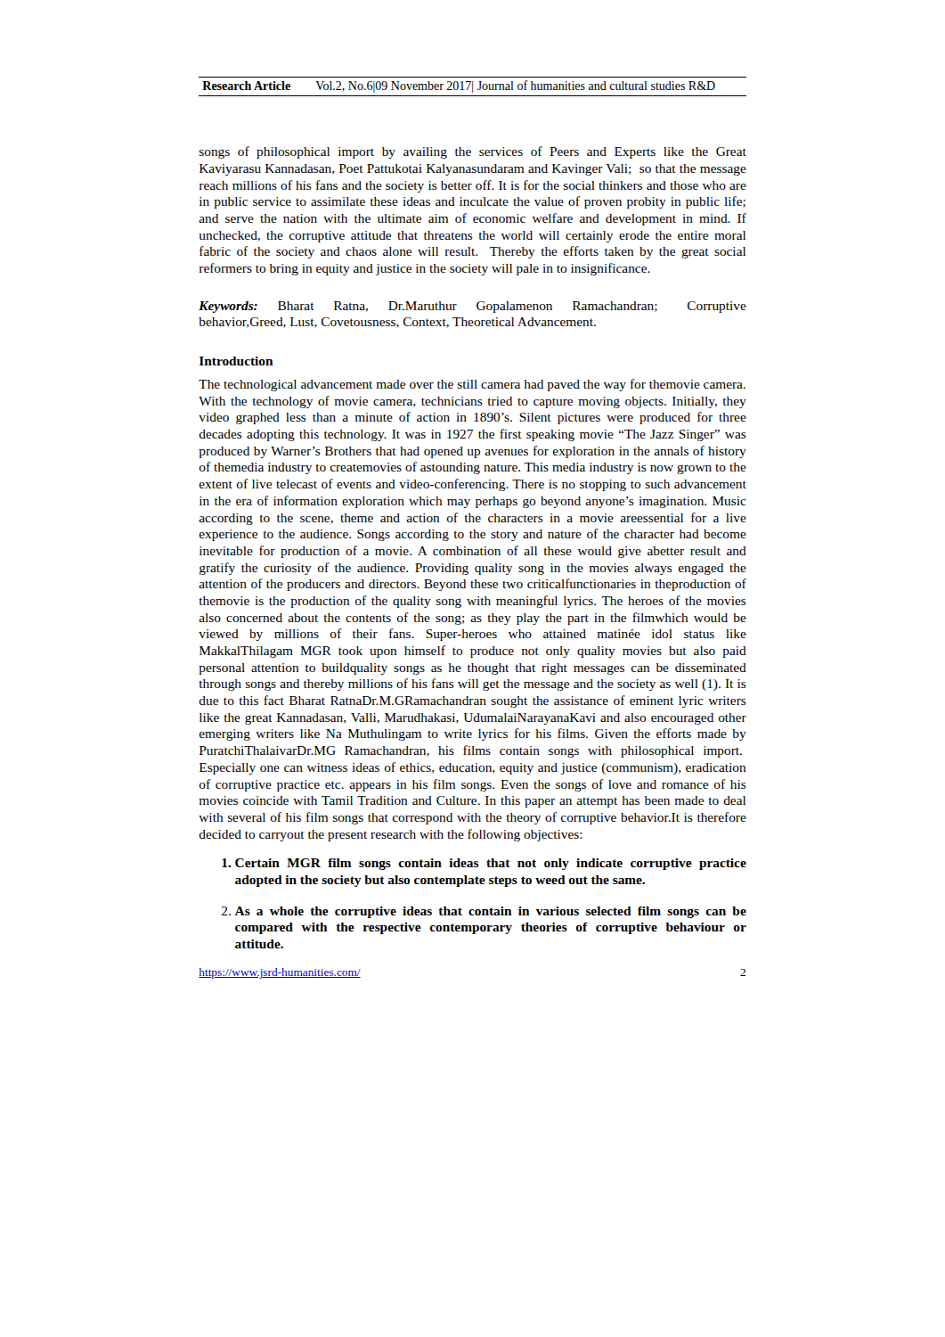Research Article Vol.2, No.6|09 November 2017| Journal of humanities and cultural studies R&D
songs of philosophical import by availing the services of Peers and Experts like the Great Kaviyarasu Kannadasan, Poet Pattukotai Kalyanasundaram and Kavinger Vali; so that the message reach millions of his fans and the society is better off. It is for the social thinkers and those who are in public service to assimilate these ideas and inculcate the value of proven probity in public life; and serve the nation with the ultimate aim of economic welfare and development in mind. If unchecked, the corruptive attitude that threatens the world will certainly erode the entire moral fabric of the society and chaos alone will result. Thereby the efforts taken by the great social reformers to bring in equity and justice in the society will pale in to insignificance.
Keywords: Bharat Ratna, Dr.Maruthur Gopalamenon Ramachandran; Corruptive behavior,Greed, Lust, Covetousness, Context, Theoretical Advancement.
Introduction
The technological advancement made over the still camera had paved the way for themovie camera. With the technology of movie camera, technicians tried to capture moving objects. Initially, they video graphed less than a minute of action in 1890’s. Silent pictures were produced for three decades adopting this technology. It was in 1927 the first speaking movie “The Jazz Singer” was produced by Warner’s Brothers that had opened up avenues for exploration in the annals of history of themedia industry to createmovies of astounding nature. This media industry is now grown to the extent of live telecast of events and video-conferencing. There is no stopping to such advancement in the era of information exploration which may perhaps go beyond anyone’s imagination. Music according to the scene, theme and action of the characters in a movie areessential for a live experience to the audience. Songs according to the story and nature of the character had become inevitable for production of a movie. A combination of all these would give abetter result and gratify the curiosity of the audience. Providing quality song in the movies always engaged the attention of the producers and directors. Beyond these two criticalfunctionaries in theproduction of themovie is the production of the quality song with meaningful lyrics. The heroes of the movies also concerned about the contents of the song; as they play the part in the filmwhich would be viewed by millions of their fans. Super-heroes who attained matinée idol status like MakkalThilagam MGR took upon himself to produce not only quality movies but also paid personal attention to buildquality songs as he thought that right messages can be disseminated through songs and thereby millions of his fans will get the message and the society as well (1). It is due to this fact Bharat RatnaDr.M.GRamachandran sought the assistance of eminent lyric writers like the great Kannadasan, Valli, Marudhakasi, UdumalaiNarayanaKavi and also encouraged other emerging writers like Na Muthulingam to write lyrics for his films. Given the efforts made by PuratchiThalaivarDr.MG Ramachandran, his films contain songs with philosophical import. Especially one can witness ideas of ethics, education, equity and justice (communism), eradication of corruptive practice etc. appears in his film songs. Even the songs of love and romance of his movies coincide with Tamil Tradition and Culture. In this paper an attempt has been made to deal with several of his film songs that correspond with the theory of corruptive behavior.It is therefore decided to carryout the present research with the following objectives:
Certain MGR film songs contain ideas that not only indicate corruptive practice adopted in the society but also contemplate steps to weed out the same.
As a whole the corruptive ideas that contain in various selected film songs can be compared with the respective contemporary theories of corruptive behaviour or attitude.
https://www.jsrd-humanities.com/ 2